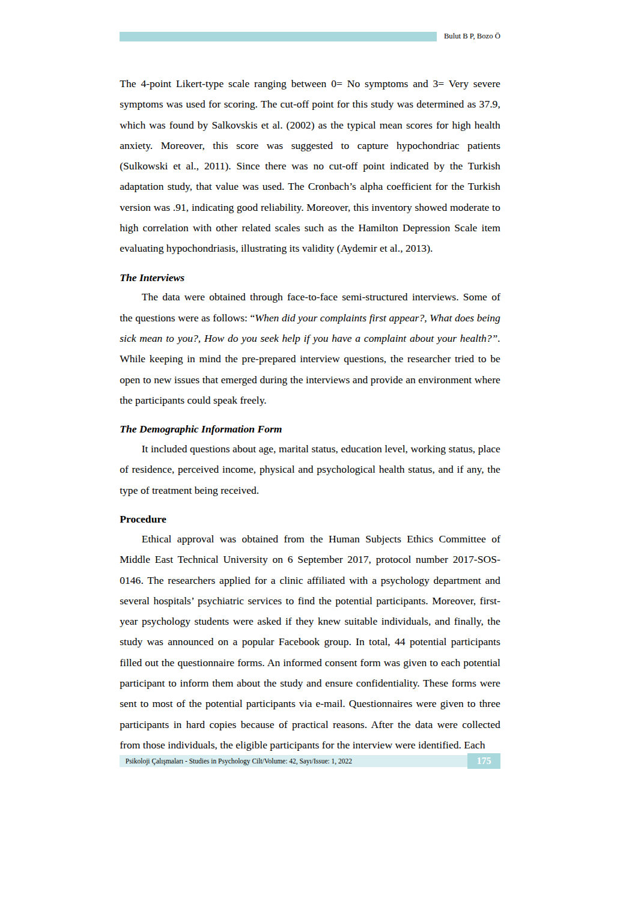Bulut B P, Bozo Ö
The 4-point Likert-type scale ranging between 0= No symptoms and 3= Very severe symptoms was used for scoring. The cut-off point for this study was determined as 37.9, which was found by Salkovskis et al. (2002) as the typical mean scores for high health anxiety. Moreover, this score was suggested to capture hypochondriac patients (Sulkowski et al., 2011). Since there was no cut-off point indicated by the Turkish adaptation study, that value was used. The Cronbach’s alpha coefficient for the Turkish version was .91, indicating good reliability. Moreover, this inventory showed moderate to high correlation with other related scales such as the Hamilton Depression Scale item evaluating hypochondriasis, illustrating its validity (Aydemir et al., 2013).
The Interviews
The data were obtained through face-to-face semi-structured interviews. Some of the questions were as follows: “When did your complaints first appear?, What does being sick mean to you?, How do you seek help if you have a complaint about your health?”. While keeping in mind the pre-prepared interview questions, the researcher tried to be open to new issues that emerged during the interviews and provide an environment where the participants could speak freely.
The Demographic Information Form
It included questions about age, marital status, education level, working status, place of residence, perceived income, physical and psychological health status, and if any, the type of treatment being received.
Procedure
Ethical approval was obtained from the Human Subjects Ethics Committee of Middle East Technical University on 6 September 2017, protocol number 2017-SOS-0146. The researchers applied for a clinic affiliated with a psychology department and several hospitals’ psychiatric services to find the potential participants. Moreover, first-year psychology students were asked if they knew suitable individuals, and finally, the study was announced on a popular Facebook group. In total, 44 potential participants filled out the questionnaire forms. An informed consent form was given to each potential participant to inform them about the study and ensure confidentiality. These forms were sent to most of the potential participants via e-mail. Questionnaires were given to three participants in hard copies because of practical reasons. After the data were collected from those individuals, the eligible participants for the interview were identified. Each
Psikoloji Çalışmaları - Studies in Psychology Cilt/Volume: 42, Sayı/Issue: 1, 2022
175